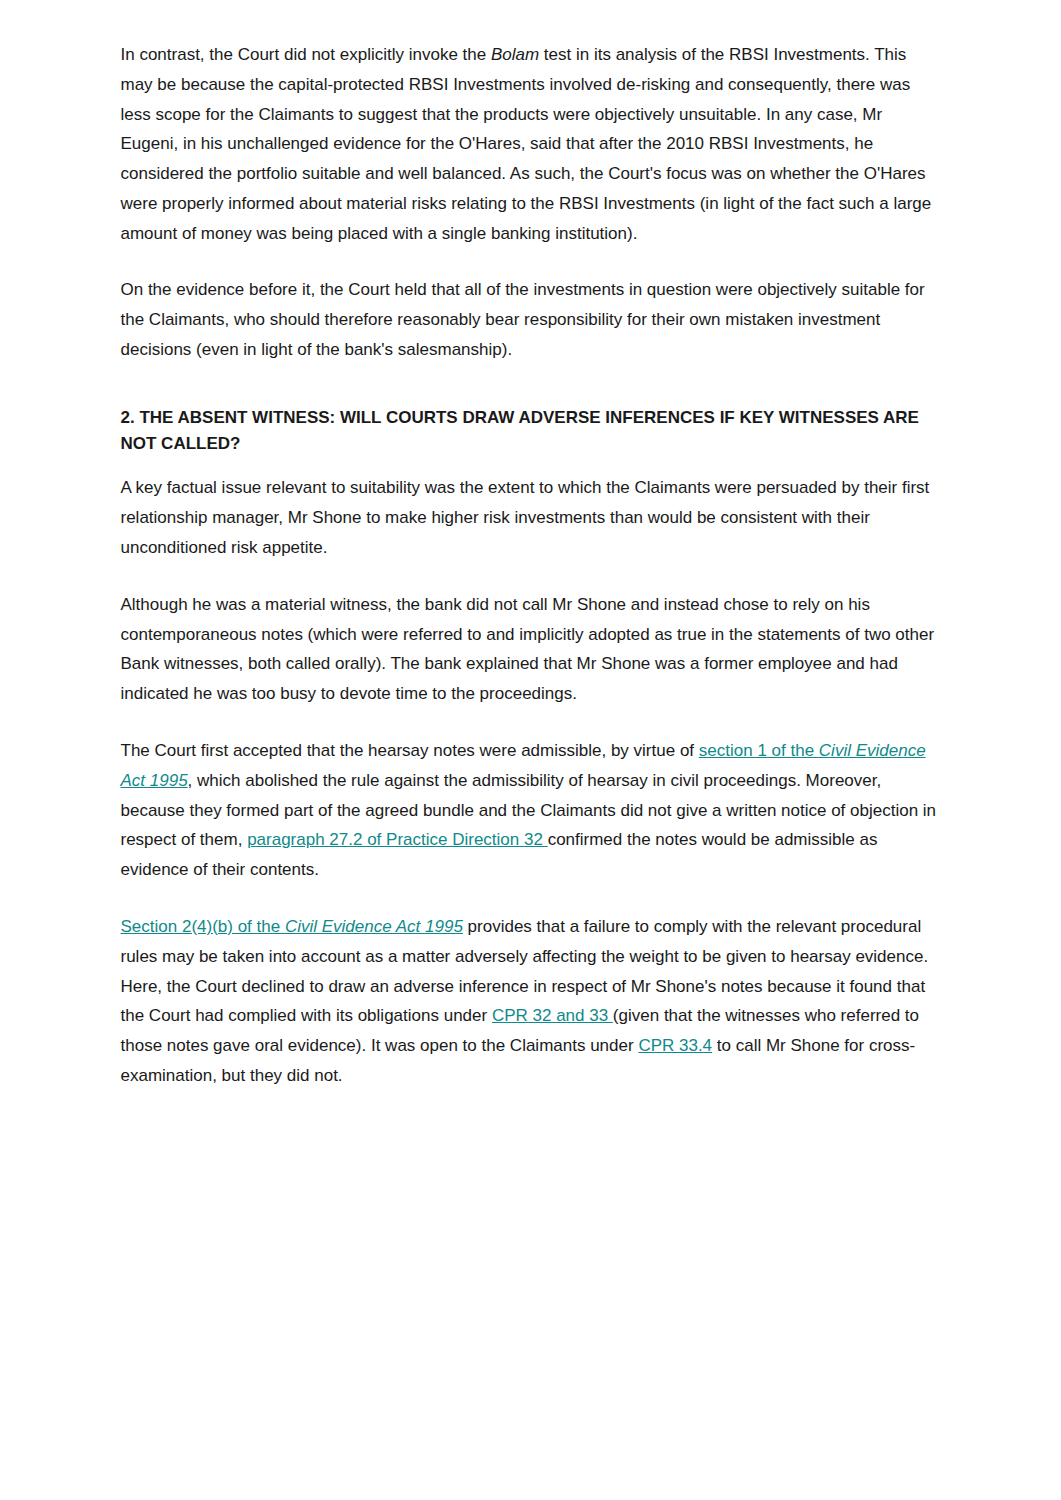In contrast, the Court did not explicitly invoke the Bolam test in its analysis of the RBSI Investments. This may be because the capital-protected RBSI Investments involved de-risking and consequently, there was less scope for the Claimants to suggest that the products were objectively unsuitable. In any case, Mr Eugeni, in his unchallenged evidence for the O'Hares, said that after the 2010 RBSI Investments, he considered the portfolio suitable and well balanced. As such, the Court's focus was on whether the O'Hares were properly informed about material risks relating to the RBSI Investments (in light of the fact such a large amount of money was being placed with a single banking institution).
On the evidence before it, the Court held that all of the investments in question were objectively suitable for the Claimants, who should therefore reasonably bear responsibility for their own mistaken investment decisions (even in light of the bank's salesmanship).
2. The absent witness: will courts draw adverse inferences if key witnesses are not called?
A key factual issue relevant to suitability was the extent to which the Claimants were persuaded by their first relationship manager, Mr Shone to make higher risk investments than would be consistent with their unconditioned risk appetite.
Although he was a material witness, the bank did not call Mr Shone and instead chose to rely on his contemporaneous notes (which were referred to and implicitly adopted as true in the statements of two other Bank witnesses, both called orally). The bank explained that Mr Shone was a former employee and had indicated he was too busy to devote time to the proceedings.
The Court first accepted that the hearsay notes were admissible, by virtue of section 1 of the Civil Evidence Act 1995, which abolished the rule against the admissibility of hearsay in civil proceedings. Moreover, because they formed part of the agreed bundle and the Claimants did not give a written notice of objection in respect of them, paragraph 27.2 of Practice Direction 32 confirmed the notes would be admissible as evidence of their contents.
Section 2(4)(b) of the Civil Evidence Act 1995 provides that a failure to comply with the relevant procedural rules may be taken into account as a matter adversely affecting the weight to be given to hearsay evidence. Here, the Court declined to draw an adverse inference in respect of Mr Shone's notes because it found that the Court had complied with its obligations under CPR 32 and 33 (given that the witnesses who referred to those notes gave oral evidence). It was open to the Claimants under CPR 33.4 to call Mr Shone for cross-examination, but they did not.